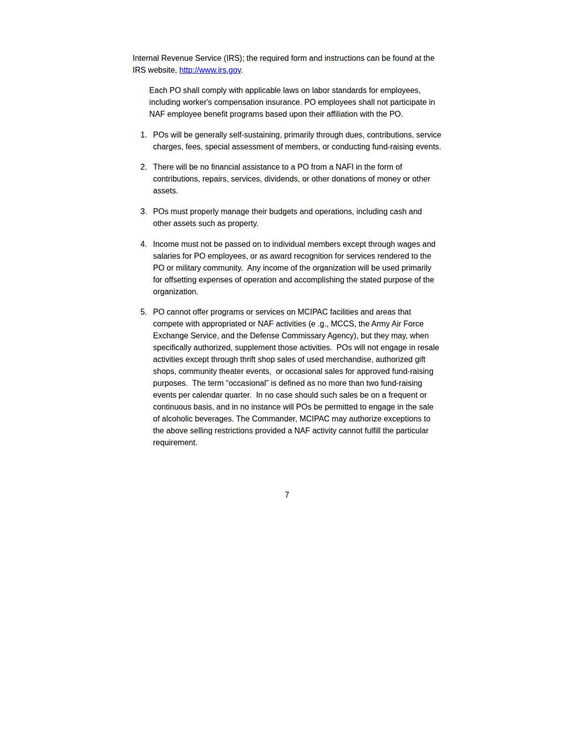Internal Revenue Service (IRS); the required form and instructions can be found at the IRS website, http://www.irs.gov.
Each PO shall comply with applicable laws on labor standards for employees, including worker's compensation insurance. PO employees shall not participate in NAF employee benefit programs based upon their affiliation with the PO.
POs will be generally self-sustaining, primarily through dues, contributions, service charges, fees, special assessment of members, or conducting fund-raising events.
There will be no financial assistance to a PO from a NAFI in the form of contributions, repairs, services, dividends, or other donations of money or other assets.
POs must properly manage their budgets and operations, including cash and other assets such as property.
Income must not be passed on to individual members except through wages and salaries for PO employees, or as award recognition for services rendered to the PO or military community. Any income of the organization will be used primarily for offsetting expenses of operation and accomplishing the stated purpose of the organization.
PO cannot offer programs or services on MCIPAC facilities and areas that compete with appropriated or NAF activities (e .g., MCCS, the Army Air Force Exchange Service, and the Defense Commissary Agency), but they may, when specifically authorized, supplement those activities. POs will not engage in resale activities except through thrift shop sales of used merchandise, authorized gift shops, community theater events, or occasional sales for approved fund-raising purposes. The term “occasional” is defined as no more than two fund-raising events per calendar quarter. In no case should such sales be on a frequent or continuous basis, and in no instance will POs be permitted to engage in the sale of alcoholic beverages. The Commander, MCIPAC may authorize exceptions to the above selling restrictions provided a NAF activity cannot fulfill the particular requirement.
7